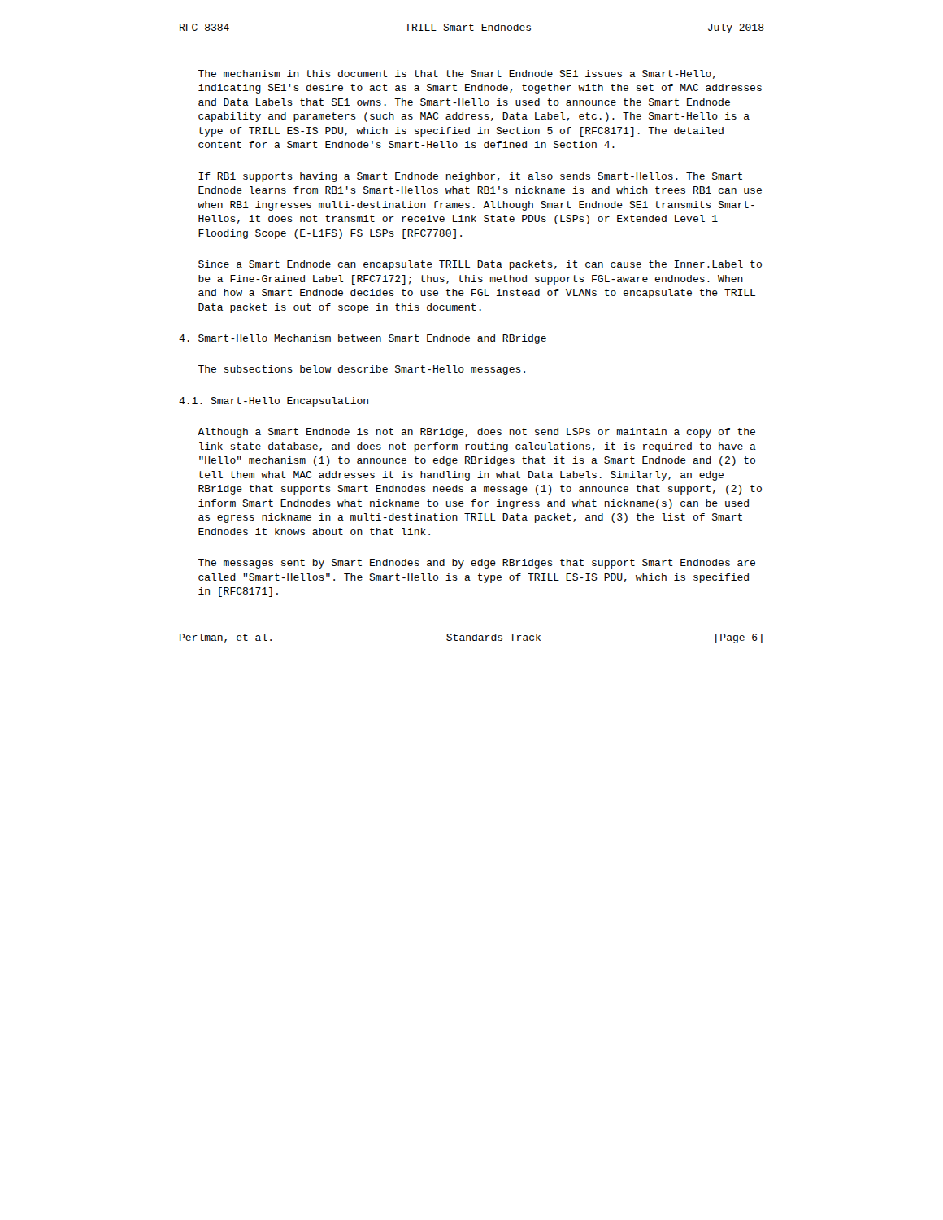RFC 8384 TRILL Smart Endnodes July 2018
The mechanism in this document is that the Smart Endnode SE1 issues a Smart-Hello, indicating SE1's desire to act as a Smart Endnode, together with the set of MAC addresses and Data Labels that SE1 owns. The Smart-Hello is used to announce the Smart Endnode capability and parameters (such as MAC address, Data Label, etc.). The Smart-Hello is a type of TRILL ES-IS PDU, which is specified in Section 5 of [RFC8171]. The detailed content for a Smart Endnode's Smart-Hello is defined in Section 4.
If RB1 supports having a Smart Endnode neighbor, it also sends Smart-Hellos. The Smart Endnode learns from RB1's Smart-Hellos what RB1's nickname is and which trees RB1 can use when RB1 ingresses multi-destination frames. Although Smart Endnode SE1 transmits Smart-Hellos, it does not transmit or receive Link State PDUs (LSPs) or Extended Level 1 Flooding Scope (E-L1FS) FS LSPs [RFC7780].
Since a Smart Endnode can encapsulate TRILL Data packets, it can cause the Inner.Label to be a Fine-Grained Label [RFC7172]; thus, this method supports FGL-aware endnodes. When and how a Smart Endnode decides to use the FGL instead of VLANs to encapsulate the TRILL Data packet is out of scope in this document.
4. Smart-Hello Mechanism between Smart Endnode and RBridge
The subsections below describe Smart-Hello messages.
4.1. Smart-Hello Encapsulation
Although a Smart Endnode is not an RBridge, does not send LSPs or maintain a copy of the link state database, and does not perform routing calculations, it is required to have a "Hello" mechanism (1) to announce to edge RBridges that it is a Smart Endnode and (2) to tell them what MAC addresses it is handling in what Data Labels. Similarly, an edge RBridge that supports Smart Endnodes needs a message (1) to announce that support, (2) to inform Smart Endnodes what nickname to use for ingress and what nickname(s) can be used as egress nickname in a multi-destination TRILL Data packet, and (3) the list of Smart Endnodes it knows about on that link.
The messages sent by Smart Endnodes and by edge RBridges that support Smart Endnodes are called "Smart-Hellos". The Smart-Hello is a type of TRILL ES-IS PDU, which is specified in [RFC8171].
Perlman, et al. Standards Track [Page 6]